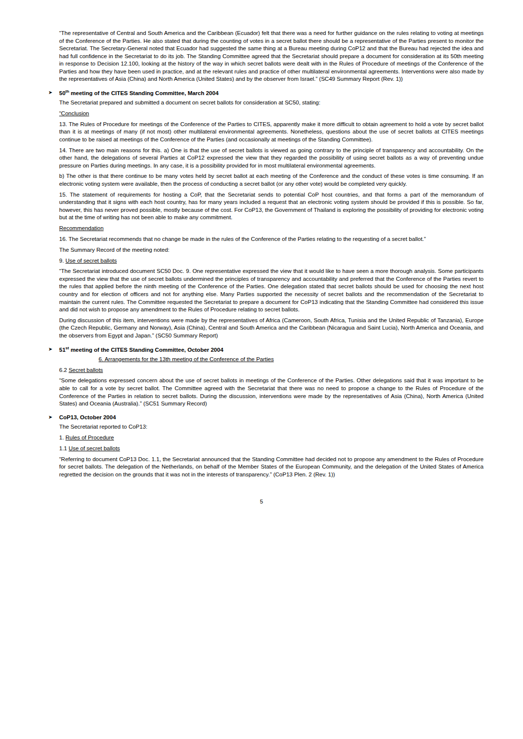“The representative of Central and South America and the Caribbean (Ecuador) felt that there was a need for further guidance on the rules relating to voting at meetings of the Conference of the Parties. He also stated that during the counting of votes in a secret ballot there should be a representative of the Parties present to monitor the Secretariat. The Secretary-General noted that Ecuador had suggested the same thing at a Bureau meeting during CoP12 and that the Bureau had rejected the idea and had full confidence in the Secretariat to do its job. The Standing Committee agreed that the Secretariat should prepare a document for consideration at its 50th meeting in response to Decision 12.100, looking at the history of the way in which secret ballots were dealt with in the Rules of Procedure of meetings of the Conference of the Parties and how they have been used in practice, and at the relevant rules and practice of other multilateral environmental agreements. Interventions were also made by the representatives of Asia (China) and North America (United States) and by the observer from Israel.” (SC49 Summary Report (Rev. 1))
50th meeting of the CITES Standing Committee, March 2004
The Secretariat prepared and submitted a document on secret ballots for consideration at SC50, stating:
“Conclusion
13. The Rules of Procedure for meetings of the Conference of the Parties to CITES, apparently make it more difficult to obtain agreement to hold a vote by secret ballot than it is at meetings of many (if not most) other multilateral environmental agreements. Nonetheless, questions about the use of secret ballots at CITES meetings continue to be raised at meetings of the Conference of the Parties (and occasionally at meetings of the Standing Committee).
14. There are two main reasons for this. a) One is that the use of secret ballots is viewed as going contrary to the principle of transparency and accountability. On the other hand, the delegations of several Parties at CoP12 expressed the view that they regarded the possibility of using secret ballots as a way of preventing undue pressure on Parties during meetings. In any case, it is a possibility provided for in most multilateral environmental agreements.
b) The other is that there continue to be many votes held by secret ballot at each meeting of the Conference and the conduct of these votes is time consuming. If an electronic voting system were available, then the process of conducting a secret ballot (or any other vote) would be completed very quickly.
15. The statement of requirements for hosting a CoP, that the Secretariat sends to potential CoP host countries, and that forms a part of the memorandum of understanding that it signs with each host country, has for many years included a request that an electronic voting system should be provided if this is possible. So far, however, this has never proved possible, mostly because of the cost. For CoP13, the Government of Thailand is exploring the possibility of providing for electronic voting but at the time of writing has not been able to make any commitment.
Recommendation
16. The Secretariat recommends that no change be made in the rules of the Conference of the Parties relating to the requesting of a secret ballot.”
The Summary Record of the meeting noted:
9. Use of secret ballots
“The Secretariat introduced document SC50 Doc. 9. One representative expressed the view that it would like to have seen a more thorough analysis. Some participants expressed the view that the use of secret ballots undermined the principles of transparency and accountability and preferred that the Conference of the Parties revert to the rules that applied before the ninth meeting of the Conference of the Parties. One delegation stated that secret ballots should be used for choosing the next host country and for election of officers and not for anything else. Many Parties supported the necessity of secret ballots and the recommendation of the Secretariat to maintain the current rules. The Committee requested the Secretariat to prepare a document for CoP13 indicating that the Standing Committee had considered this issue and did not wish to propose any amendment to the Rules of Procedure relating to secret ballots.
During discussion of this item, interventions were made by the representatives of Africa (Cameroon, South Africa, Tunisia and the United Republic of Tanzania), Europe (the Czech Republic, Germany and Norway), Asia (China), Central and South America and the Caribbean (Nicaragua and Saint Lucia), North America and Oceania, and the observers from Egypt and Japan.” (SC50 Summary Report)
51st meeting of the CITES Standing Committee, October 2004
6. Arrangements for the 13th meeting of the Conference of the Parties
6.2 Secret ballots
“Some delegations expressed concern about the use of secret ballots in meetings of the Conference of the Parties. Other delegations said that it was important to be able to call for a vote by secret ballot. The Committee agreed with the Secretariat that there was no need to propose a change to the Rules of Procedure of the Conference of the Parties in relation to secret ballots. During the discussion, interventions were made by the representatives of Asia (China), North America (United States) and Oceania (Australia).” (SC51 Summary Record)
CoP13, October 2004
The Secretariat reported to CoP13:
1. Rules of Procedure
1.1 Use of secret ballots
“Referring to document CoP13 Doc. 1.1, the Secretariat announced that the Standing Committee had decided not to propose any amendment to the Rules of Procedure for secret ballots. The delegation of the Netherlands, on behalf of the Member States of the European Community, and the delegation of the United States of America regretted the decision on the grounds that it was not in the interests of transparency.” (CoP13 Plen. 2 (Rev. 1))
5